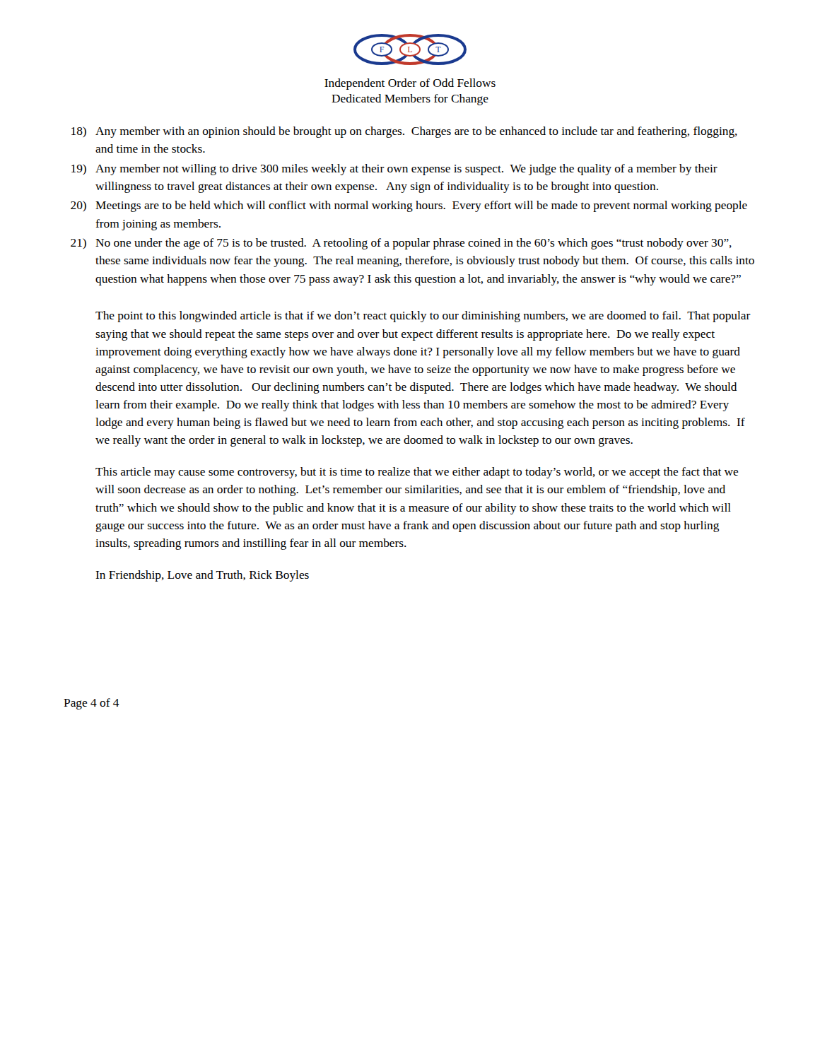F L T
Independent Order of Odd Fellows
Dedicated Members for Change
18) Any member with an opinion should be brought up on charges. Charges are to be enhanced to include tar and feathering, flogging, and time in the stocks.
19) Any member not willing to drive 300 miles weekly at their own expense is suspect. We judge the quality of a member by their willingness to travel great distances at their own expense. Any sign of individuality is to be brought into question.
20) Meetings are to be held which will conflict with normal working hours. Every effort will be made to prevent normal working people from joining as members.
21) No one under the age of 75 is to be trusted. A retooling of a popular phrase coined in the 60’s which goes “trust nobody over 30”, these same individuals now fear the young. The real meaning, therefore, is obviously trust nobody but them. Of course, this calls into question what happens when those over 75 pass away? I ask this question a lot, and invariably, the answer is “why would we care?”
The point to this longwinded article is that if we don’t react quickly to our diminishing numbers, we are doomed to fail. That popular saying that we should repeat the same steps over and over but expect different results is appropriate here. Do we really expect improvement doing everything exactly how we have always done it? I personally love all my fellow members but we have to guard against complacency, we have to revisit our own youth, we have to seize the opportunity we now have to make progress before we descend into utter dissolution. Our declining numbers can’t be disputed. There are lodges which have made headway. We should learn from their example. Do we really think that lodges with less than 10 members are somehow the most to be admired? Every lodge and every human being is flawed but we need to learn from each other, and stop accusing each person as inciting problems. If we really want the order in general to walk in lockstep, we are doomed to walk in lockstep to our own graves.
This article may cause some controversy, but it is time to realize that we either adapt to today’s world, or we accept the fact that we will soon decrease as an order to nothing. Let’s remember our similarities, and see that it is our emblem of “friendship, love and truth” which we should show to the public and know that it is a measure of our ability to show these traits to the world which will gauge our success into the future. We as an order must have a frank and open discussion about our future path and stop hurling insults, spreading rumors and instilling fear in all our members.
In Friendship, Love and Truth, Rick Boyles
Page 4 of 4